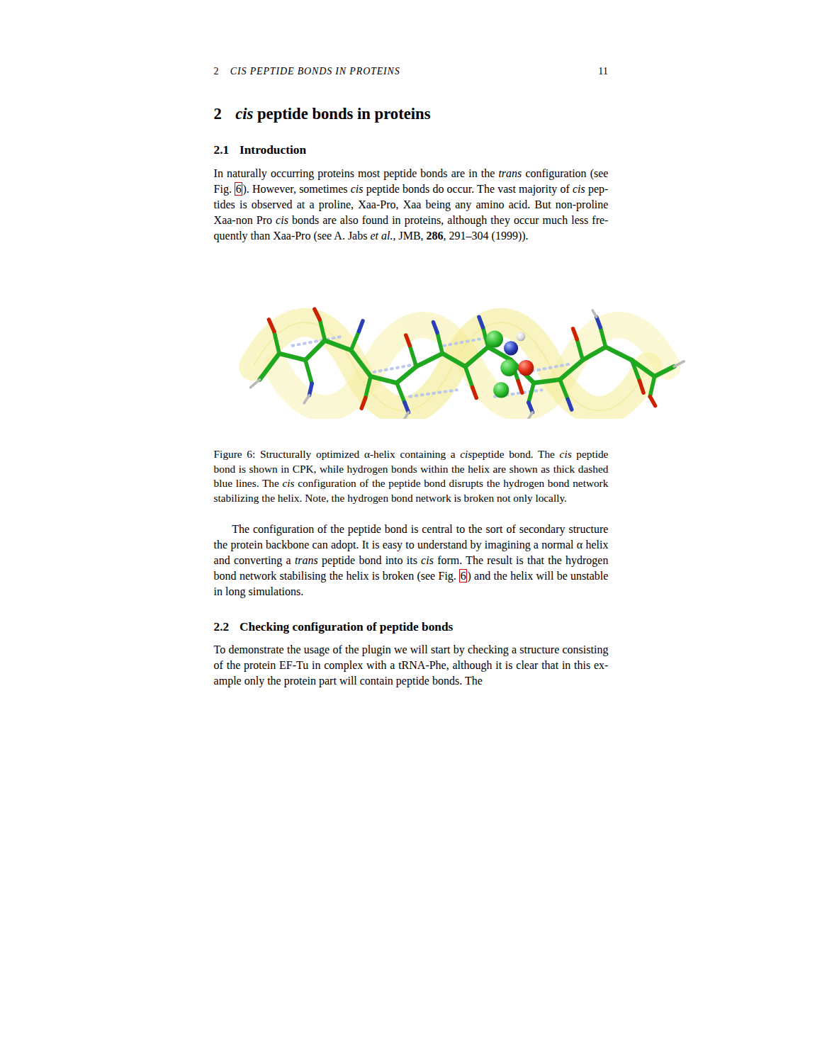2cis peptide bonds in proteins
11
2 cis peptide bonds in proteins
2.1 Introduction
In naturally occurring proteins most peptide bonds are in the trans configuration (see Fig. 6). However, sometimes cis peptide bonds do occur. The vast majority of cis peptides is observed at a proline, Xaa-Pro, Xaa being any amino acid. But non-proline Xaa-non Pro cis bonds are also found in proteins, although they occur much less frequently than Xaa-Pro (see A. Jabs et al., JMB, 286, 291–304 (1999)).
Figure 6: Structurally optimized α-helix containing a cispeptide bond. The cis peptide bond is shown in CPK, while hydrogen bonds within the helix are shown as thick dashed blue lines. The cis configuration of the peptide bond disrupts the hydrogen bond network stabilizing the helix. Note, the hydrogen bond network is broken not only locally.
The configuration of the peptide bond is central to the sort of secondary structure the protein backbone can adopt. It is easy to understand by imagining a normal α helix and converting a trans peptide bond into its cis form. The result is that the hydrogen bond network stabilising the helix is broken (see Fig. 6) and the helix will be unstable in long simulations.
2.2 Checking configuration of peptide bonds
To demonstrate the usage of the plugin we will start by checking a structure consisting of the protein EF-Tu in complex with a tRNA-Phe, although it is clear that in this example only the protein part will contain peptide bonds. The